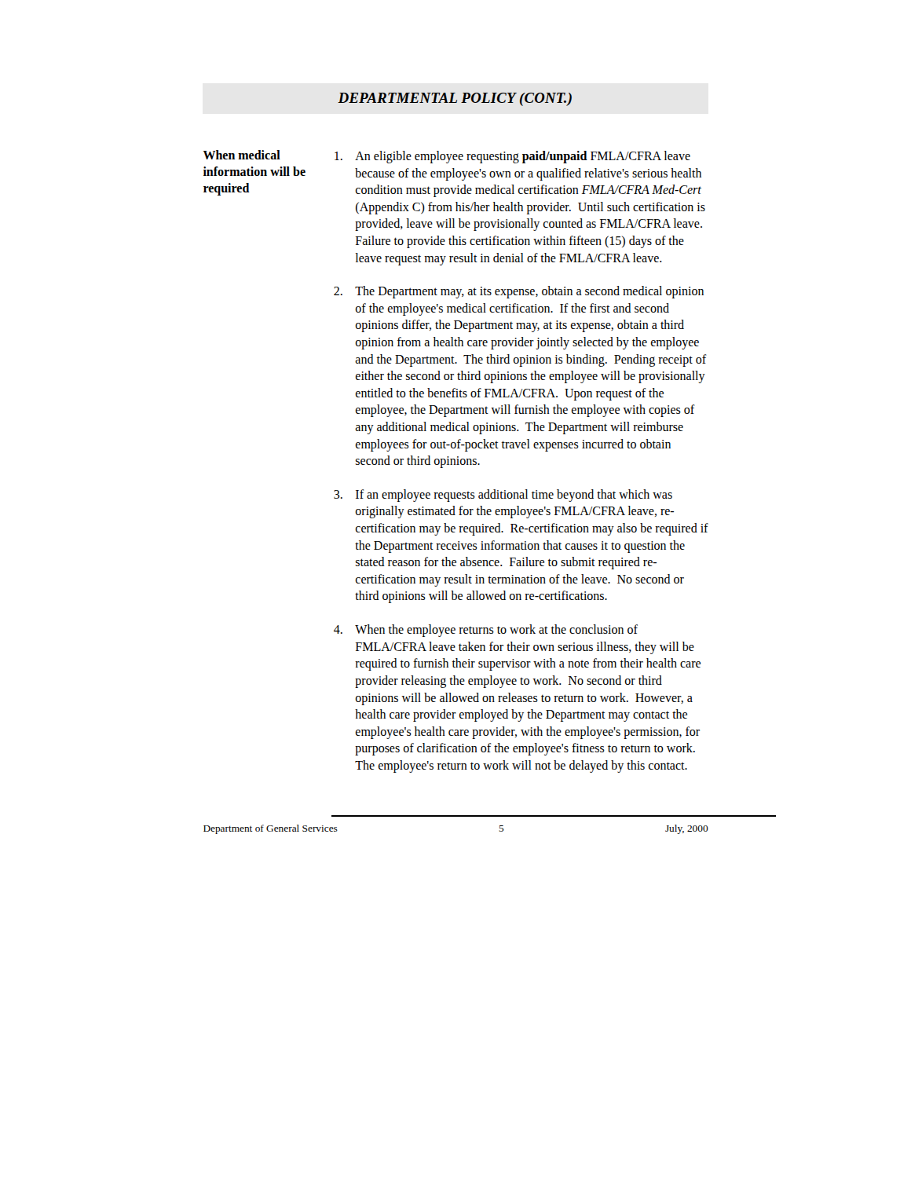DEPARTMENTAL POLICY (CONT.)
When medical information will be required
An eligible employee requesting paid/unpaid FMLA/CFRA leave because of the employee's own or a qualified relative's serious health condition must provide medical certification FMLA/CFRA Med-Cert (Appendix C) from his/her health provider. Until such certification is provided, leave will be provisionally counted as FMLA/CFRA leave. Failure to provide this certification within fifteen (15) days of the leave request may result in denial of the FMLA/CFRA leave.
The Department may, at its expense, obtain a second medical opinion of the employee's medical certification. If the first and second opinions differ, the Department may, at its expense, obtain a third opinion from a health care provider jointly selected by the employee and the Department. The third opinion is binding. Pending receipt of either the second or third opinions the employee will be provisionally entitled to the benefits of FMLA/CFRA. Upon request of the employee, the Department will furnish the employee with copies of any additional medical opinions. The Department will reimburse employees for out-of-pocket travel expenses incurred to obtain second or third opinions.
If an employee requests additional time beyond that which was originally estimated for the employee's FMLA/CFRA leave, re-certification may be required. Re-certification may also be required if the Department receives information that causes it to question the stated reason for the absence. Failure to submit required re-certification may result in termination of the leave. No second or third opinions will be allowed on re-certifications.
When the employee returns to work at the conclusion of FMLA/CFRA leave taken for their own serious illness, they will be required to furnish their supervisor with a note from their health care provider releasing the employee to work. No second or third opinions will be allowed on releases to return to work. However, a health care provider employed by the Department may contact the employee's health care provider, with the employee's permission, for purposes of clarification of the employee's fitness to return to work. The employee's return to work will not be delayed by this contact.
Department of General Services 5 July, 2000